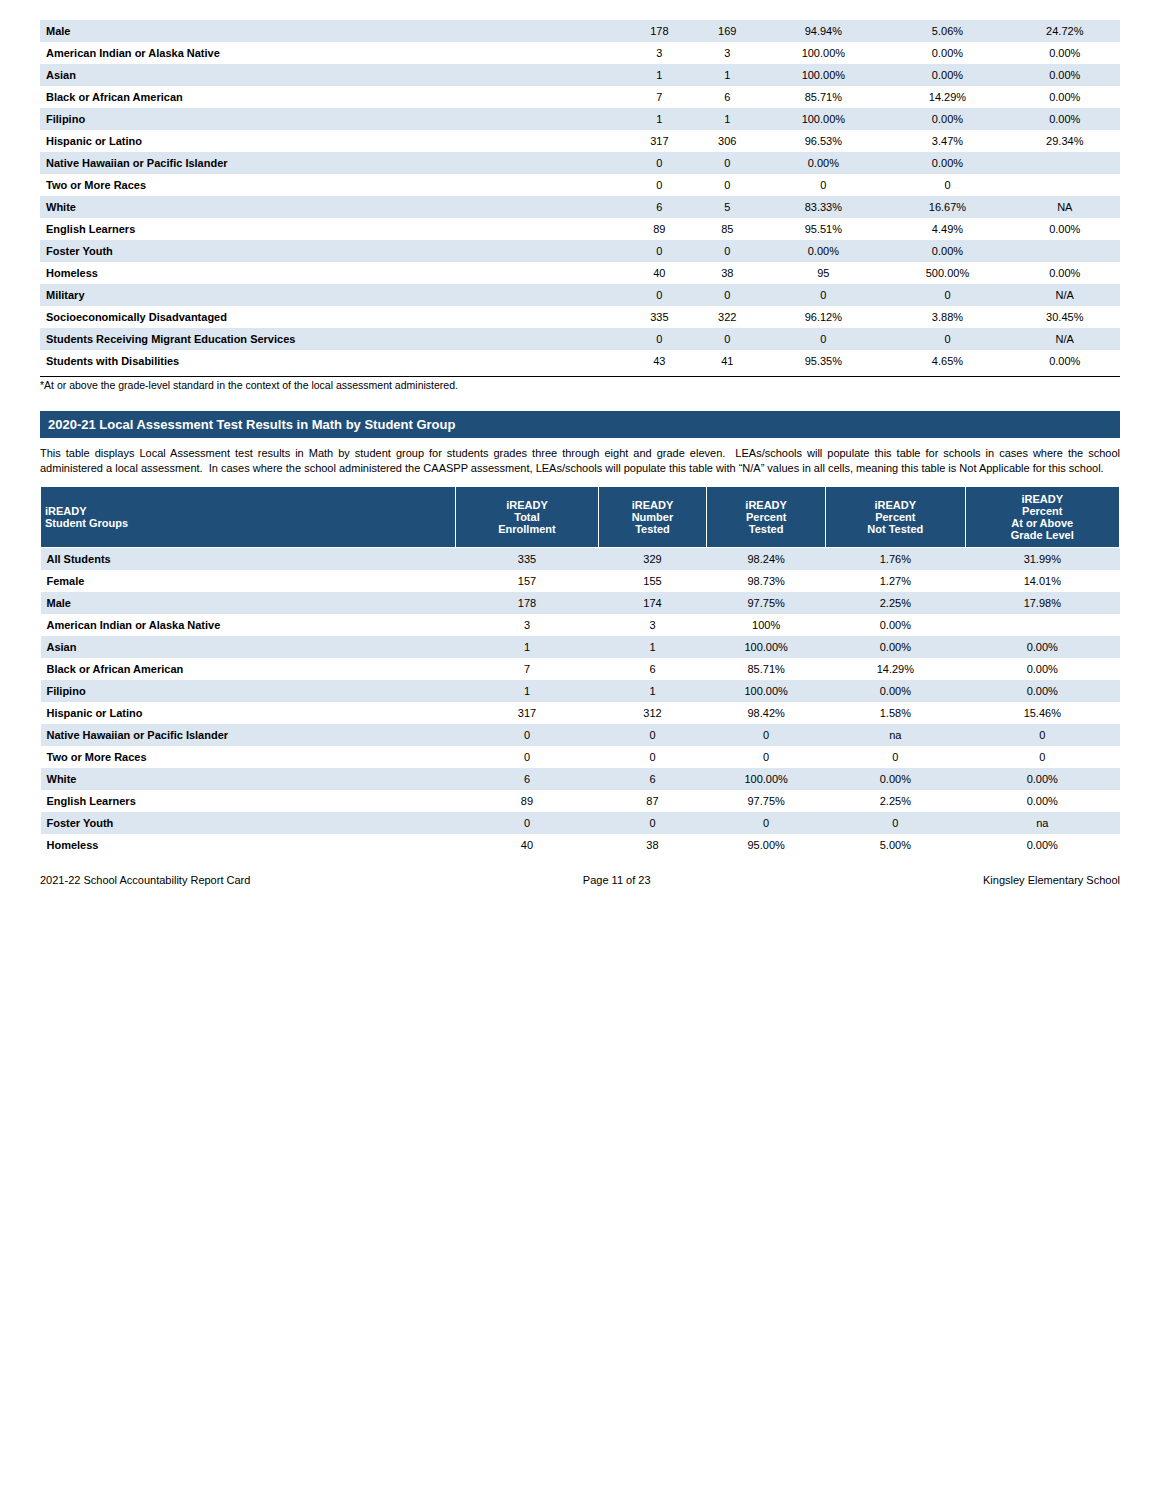| Male | 178 | 169 | 94.94% | 5.06% | 24.72% |
| American Indian or Alaska Native | 3 | 3 | 100.00% | 0.00% | 0.00% |
| Asian | 1 | 1 | 100.00% | 0.00% | 0.00% |
| Black or African American | 7 | 6 | 85.71% | 14.29% | 0.00% |
| Filipino | 1 | 1 | 100.00% | 0.00% | 0.00% |
| Hispanic or Latino | 317 | 306 | 96.53% | 3.47% | 29.34% |
| Native Hawaiian or Pacific Islander | 0 | 0 | 0.00% | 0.00% | |
| Two or More Races | 0 | 0 | 0 | 0 | |
| White | 6 | 5 | 83.33% | 16.67% | NA |
| English Learners | 89 | 85 | 95.51% | 4.49% | 0.00% |
| Foster Youth | 0 | 0 | 0.00% | 0.00% | |
| Homeless | 40 | 38 | 95 | 500.00% | 0.00% |
| Military | 0 | 0 | 0 | 0 | N/A |
| Socioeconomically Disadvantaged | 335 | 322 | 96.12% | 3.88% | 30.45% |
| Students Receiving Migrant Education Services | 0 | 0 | 0 | 0 | N/A |
| Students with Disabilities | 43 | 41 | 95.35% | 4.65% | 0.00% |
*At or above the grade-level standard in the context of the local assessment administered.
2020-21 Local Assessment Test Results in Math by Student Group
This table displays Local Assessment test results in Math by student group for students grades three through eight and grade eleven. LEAs/schools will populate this table for schools in cases where the school administered a local assessment. In cases where the school administered the CAASPP assessment, LEAs/schools will populate this table with “N/A” values in all cells, meaning this table is Not Applicable for this school.
| iREADY Student Groups | iREADY Total Enrollment | iREADY Number Tested | iREADY Percent Tested | iREADY Percent Not Tested | iREADY Percent At or Above Grade Level |
| --- | --- | --- | --- | --- | --- |
| All Students | 335 | 329 | 98.24% | 1.76% | 31.99% |
| Female | 157 | 155 | 98.73% | 1.27% | 14.01% |
| Male | 178 | 174 | 97.75% | 2.25% | 17.98% |
| American Indian or Alaska Native | 3 | 3 | 100% | 0.00% | |
| Asian | 1 | 1 | 100.00% | 0.00% | 0.00% |
| Black or African American | 7 | 6 | 85.71% | 14.29% | 0.00% |
| Filipino | 1 | 1 | 100.00% | 0.00% | 0.00% |
| Hispanic or Latino | 317 | 312 | 98.42% | 1.58% | 15.46% |
| Native Hawaiian or Pacific Islander | 0 | 0 | 0 | na | 0 |
| Two or More Races | 0 | 0 | 0 | 0 | 0 |
| White | 6 | 6 | 100.00% | 0.00% | 0.00% |
| English Learners | 89 | 87 | 97.75% | 2.25% | 0.00% |
| Foster Youth | 0 | 0 | 0 | 0 | na |
| Homeless | 40 | 38 | 95.00% | 5.00% | 0.00% |
2021-22 School Accountability Report Card
Page 11 of 23
Kingsley Elementary School